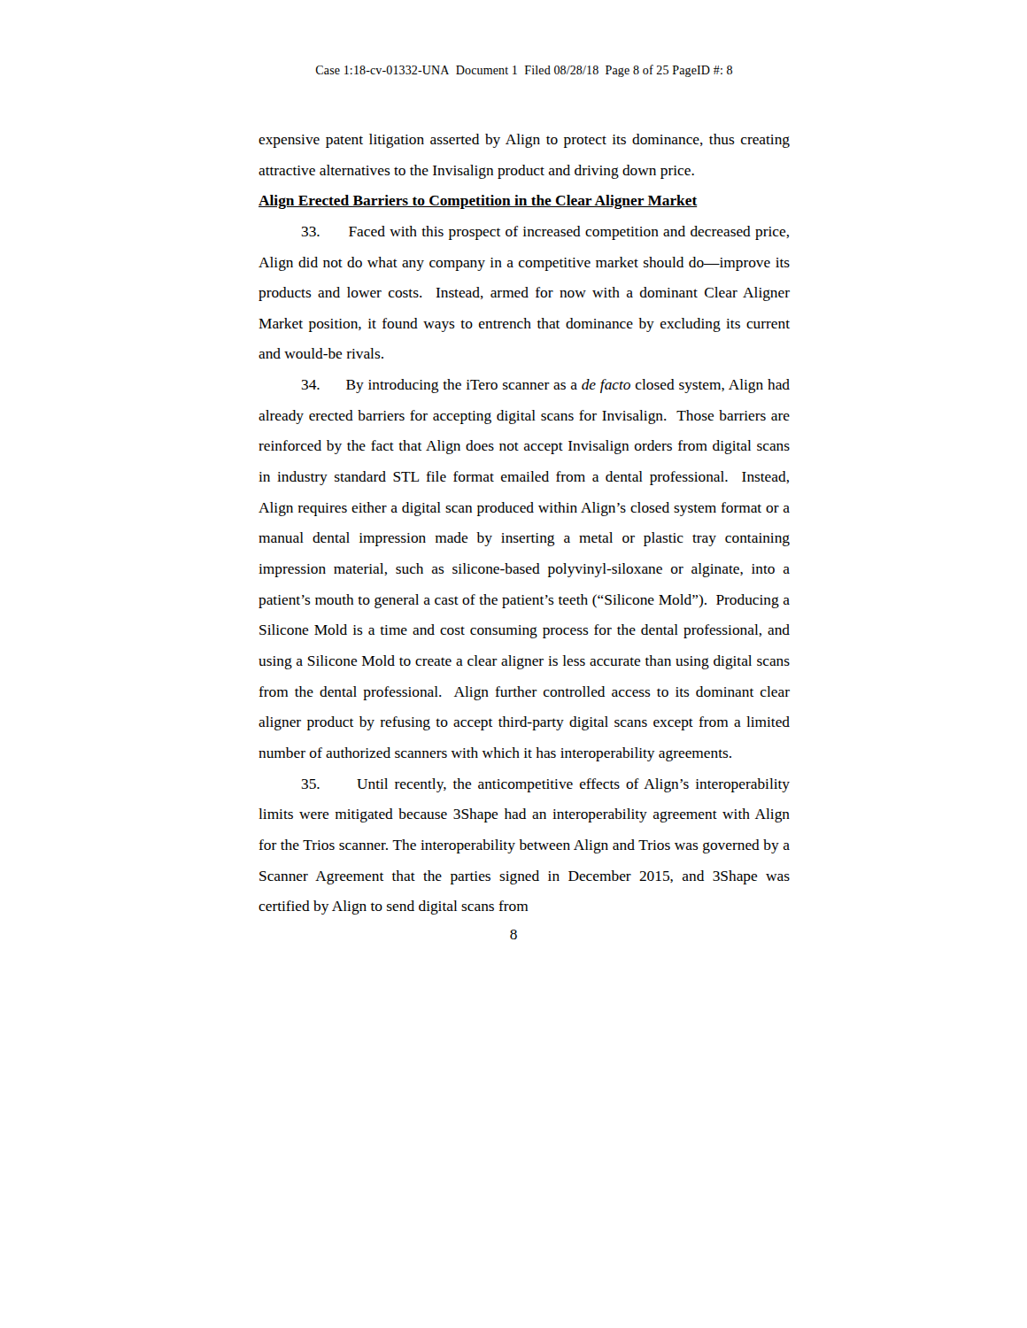Case 1:18-cv-01332-UNA Document 1 Filed 08/28/18 Page 8 of 25 PageID #: 8
expensive patent litigation asserted by Align to protect its dominance, thus creating attractive alternatives to the Invisalign product and driving down price.
Align Erected Barriers to Competition in the Clear Aligner Market
33. Faced with this prospect of increased competition and decreased price, Align did not do what any company in a competitive market should do—improve its products and lower costs. Instead, armed for now with a dominant Clear Aligner Market position, it found ways to entrench that dominance by excluding its current and would-be rivals.
34. By introducing the iTero scanner as a de facto closed system, Align had already erected barriers for accepting digital scans for Invisalign. Those barriers are reinforced by the fact that Align does not accept Invisalign orders from digital scans in industry standard STL file format emailed from a dental professional. Instead, Align requires either a digital scan produced within Align’s closed system format or a manual dental impression made by inserting a metal or plastic tray containing impression material, such as silicone-based polyvinyl-siloxane or alginate, into a patient’s mouth to general a cast of the patient’s teeth (“Silicone Mold”). Producing a Silicone Mold is a time and cost consuming process for the dental professional, and using a Silicone Mold to create a clear aligner is less accurate than using digital scans from the dental professional. Align further controlled access to its dominant clear aligner product by refusing to accept third-party digital scans except from a limited number of authorized scanners with which it has interoperability agreements.
35. Until recently, the anticompetitive effects of Align’s interoperability limits were mitigated because 3Shape had an interoperability agreement with Align for the Trios scanner. The interoperability between Align and Trios was governed by a Scanner Agreement that the parties signed in December 2015, and 3Shape was certified by Align to send digital scans from
8